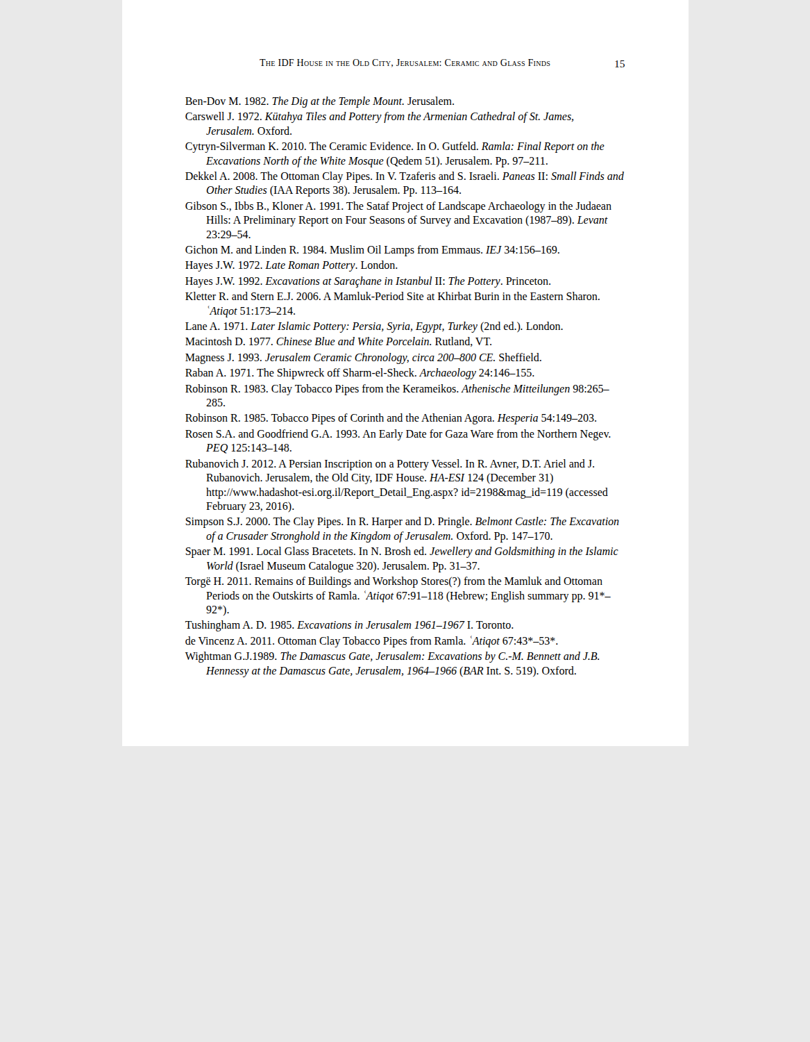The IDF House in the Old City, Jerusalem: Ceramic and Glass Finds 15
Ben-Dov M. 1982. The Dig at the Temple Mount. Jerusalem.
Carswell J. 1972. Kütahya Tiles and Pottery from the Armenian Cathedral of St. James, Jerusalem. Oxford.
Cytryn-Silverman K. 2010. The Ceramic Evidence. In O. Gutfeld. Ramla: Final Report on the Excavations North of the White Mosque (Qedem 51). Jerusalem. Pp. 97–211.
Dekkel A. 2008. The Ottoman Clay Pipes. In V. Tzaferis and S. Israeli. Paneas II: Small Finds and Other Studies (IAA Reports 38). Jerusalem. Pp. 113–164.
Gibson S., Ibbs B., Kloner A. 1991. The Sataf Project of Landscape Archaeology in the Judaean Hills: A Preliminary Report on Four Seasons of Survey and Excavation (1987–89). Levant 23:29–54.
Gichon M. and Linden R. 1984. Muslim Oil Lamps from Emmaus. IEJ 34:156–169.
Hayes J.W. 1972. Late Roman Pottery. London.
Hayes J.W. 1992. Excavations at Saraçhane in Istanbul II: The Pottery. Princeton.
Kletter R. and Stern E.J. 2006. A Mamluk-Period Site at Khirbat Burin in the Eastern Sharon. ʿAtiqot 51:173–214.
Lane A. 1971. Later Islamic Pottery: Persia, Syria, Egypt, Turkey (2nd ed.). London.
Macintosh D. 1977. Chinese Blue and White Porcelain. Rutland, VT.
Magness J. 1993. Jerusalem Ceramic Chronology, circa 200–800 CE. Sheffield.
Raban A. 1971. The Shipwreck off Sharm-el-Sheck. Archaeology 24:146–155.
Robinson R. 1983. Clay Tobacco Pipes from the Kerameikos. Athenische Mitteilungen 98:265–285.
Robinson R. 1985. Tobacco Pipes of Corinth and the Athenian Agora. Hesperia 54:149–203.
Rosen S.A. and Goodfriend G.A. 1993. An Early Date for Gaza Ware from the Northern Negev. PEQ 125:143–148.
Rubanovich J. 2012. A Persian Inscription on a Pottery Vessel. In R. Avner, D.T. Ariel and J. Rubanovich. Jerusalem, the Old City, IDF House. HA-ESI 124 (December 31) http://www.hadashot-esi.org.il/Report_Detail_Eng.aspx? id=2198&mag_id=119 (accessed February 23, 2016).
Simpson S.J. 2000. The Clay Pipes. In R. Harper and D. Pringle. Belmont Castle: The Excavation of a Crusader Stronghold in the Kingdom of Jerusalem. Oxford. Pp. 147–170.
Spaer M. 1991. Local Glass Bracetets. In N. Brosh ed. Jewellery and Goldsmithing in the Islamic World (Israel Museum Catalogue 320). Jerusalem. Pp. 31–37.
Torgë H. 2011. Remains of Buildings and Workshop Stores(?) from the Mamluk and Ottoman Periods on the Outskirts of Ramla. ʿAtiqot 67:91–118 (Hebrew; English summary pp. 91*–92*).
Tushingham A. D. 1985. Excavations in Jerusalem 1961–1967 I. Toronto.
de Vincenz A. 2011. Ottoman Clay Tobacco Pipes from Ramla. ʿAtiqot 67:43*–53*.
Wightman G.J.1989. The Damascus Gate, Jerusalem: Excavations by C.-M. Bennett and J.B. Hennessy at the Damascus Gate, Jerusalem, 1964–1966 (BAR Int. S. 519). Oxford.